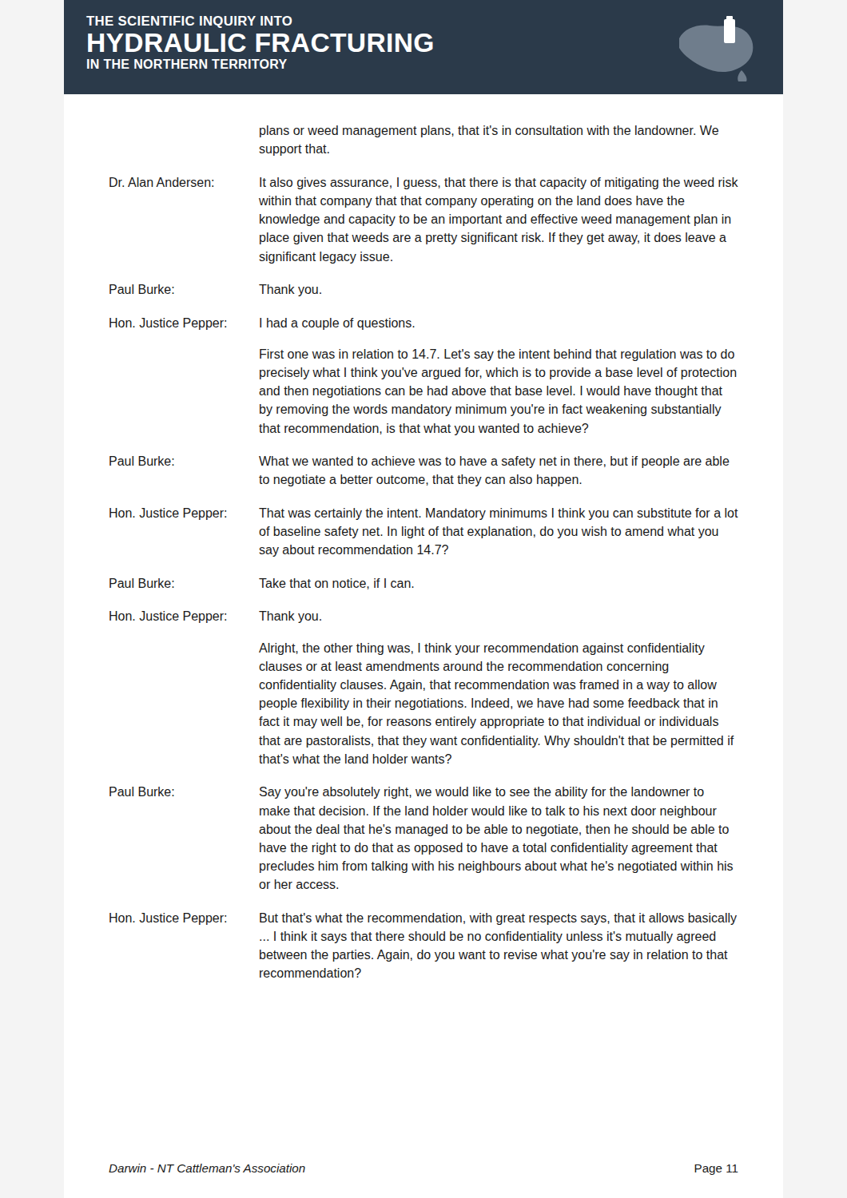The Scientific Inquiry into Hydraulic Fracturing in the Northern Territory
plans or weed management plans, that it's in consultation with the landowner. We support that.
Dr. Alan Andersen:
It also gives assurance, I guess, that there is that capacity of mitigating the weed risk within that company that that company operating on the land does have the knowledge and capacity to be an important and effective weed management plan in place given that weeds are a pretty significant risk. If they get away, it does leave a significant legacy issue.
Paul Burke:
Thank you.
Hon. Justice Pepper:
I had a couple of questions.
First one was in relation to 14.7. Let's say the intent behind that regulation was to do precisely what I think you've argued for, which is to provide a base level of protection and then negotiations can be had above that base level. I would have thought that by removing the words mandatory minimum you're in fact weakening substantially that recommendation, is that what you wanted to achieve?
Paul Burke:
What we wanted to achieve was to have a safety net in there, but if people are able to negotiate a better outcome, that they can also happen.
Hon. Justice Pepper:
That was certainly the intent. Mandatory minimums I think you can substitute for a lot of baseline safety net. In light of that explanation, do you wish to amend what you say about recommendation 14.7?
Paul Burke:
Take that on notice, if I can.
Hon. Justice Pepper:
Thank you.
Alright, the other thing was, I think your recommendation against confidentiality clauses or at least amendments around the recommendation concerning confidentiality clauses. Again, that recommendation was framed in a way to allow people flexibility in their negotiations. Indeed, we have had some feedback that in fact it may well be, for reasons entirely appropriate to that individual or individuals that are pastoralists, that they want confidentiality. Why shouldn't that be permitted if that's what the land holder wants?
Paul Burke:
Say you're absolutely right, we would like to see the ability for the landowner to make that decision. If the land holder would like to talk to his next door neighbour about the deal that he's managed to be able to negotiate, then he should be able to have the right to do that as opposed to have a total confidentiality agreement that precludes him from talking with his neighbours about what he's negotiated within his or her access.
Hon. Justice Pepper:
But that's what the recommendation, with great respects says, that it allows basically ... I think it says that there should be no confidentiality unless it's mutually agreed between the parties. Again, do you want to revise what you're say in relation to that recommendation?
Darwin - NT Cattleman's Association Page 11